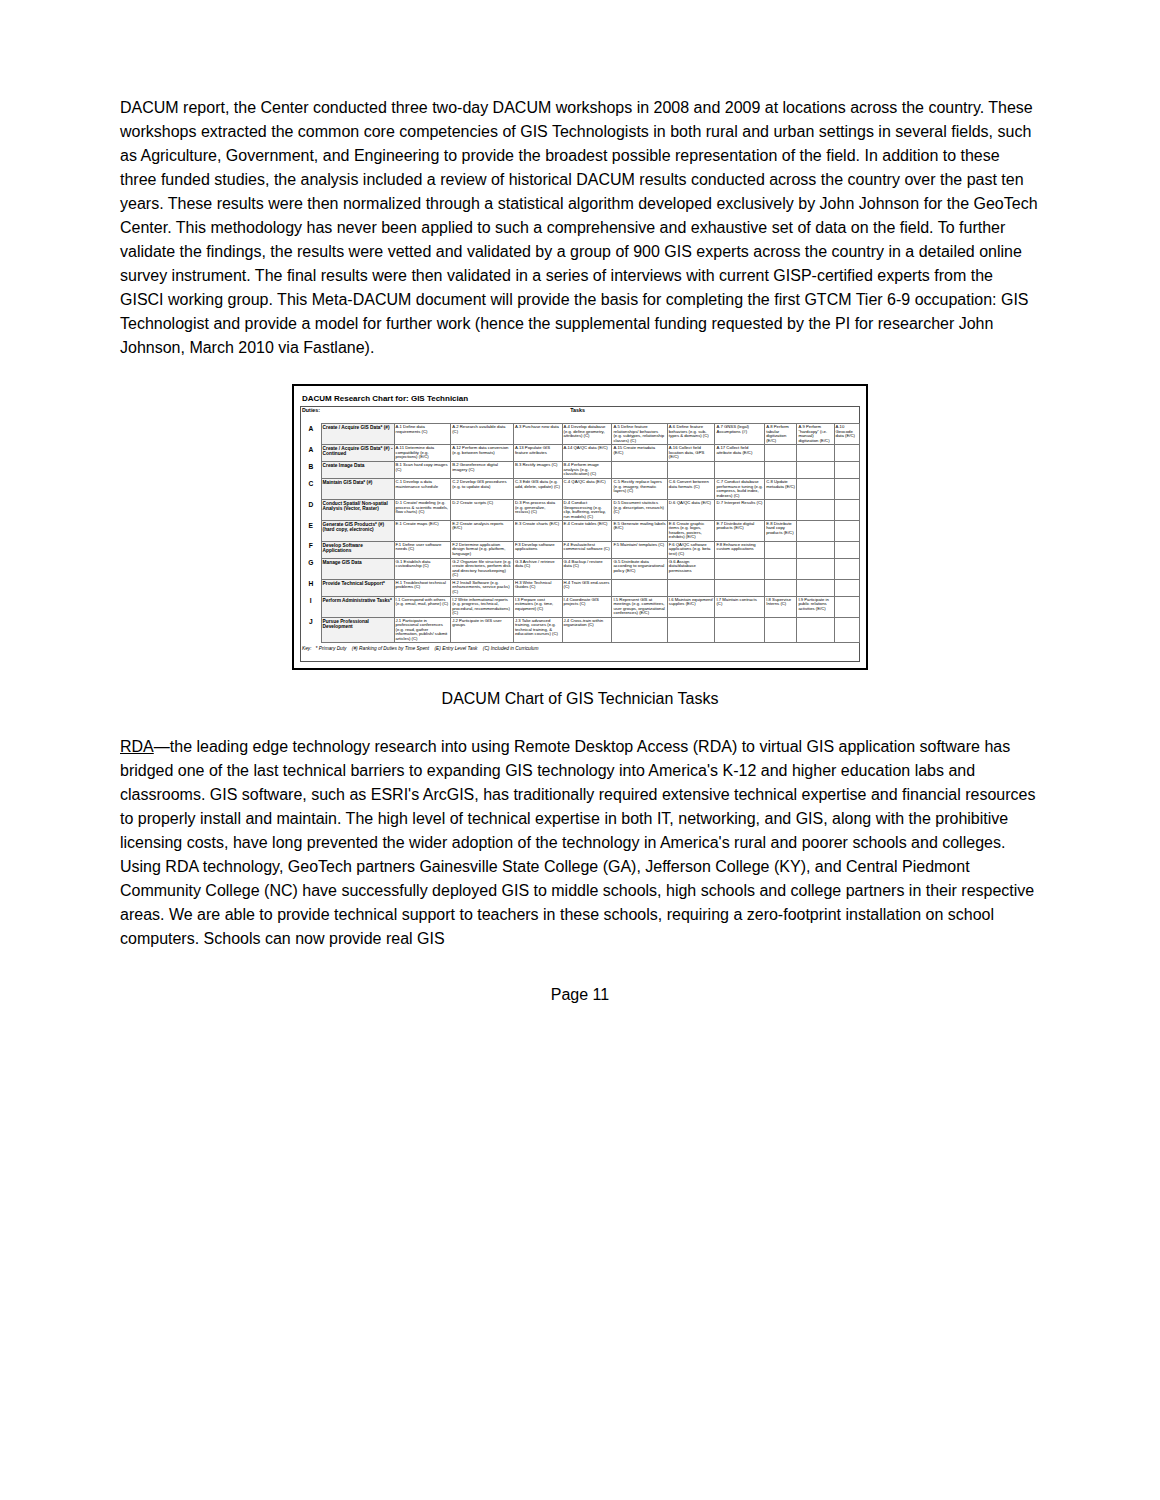DACUM report, the Center conducted three two-day DACUM workshops in 2008 and 2009 at locations across the country. These workshops extracted the common core competencies of GIS Technologists in both rural and urban settings in several fields, such as Agriculture, Government, and Engineering to provide the broadest possible representation of the field. In addition to these three funded studies, the analysis included a review of historical DACUM results conducted across the country over the past ten years. These results were then normalized through a statistical algorithm developed exclusively by John Johnson for the GeoTech Center. This methodology has never been applied to such a comprehensive and exhaustive set of data on the field. To further validate the findings, the results were vetted and validated by a group of 900 GIS experts across the country in a detailed online survey instrument. The final results were then validated in a series of interviews with current GISP-certified experts from the GISCI working group. This Meta-DACUM document will provide the basis for completing the first GTCM Tier 6-9 occupation: GIS Technologist and provide a model for further work (hence the supplemental funding requested by the PI for researcher John Johnson, March 2010 via Fastlane).
DACUM Research Chart for: GIS Technician
| Duties: | Tasks |
| A | Create / Acquire GIS Data* (#) | A.1 Define data requirements (C) | A.2 Research available data (C) | A.3 Purchase new data | A.4 Develop database (e.g. define geometry, attributes) (C) | A.5 Define feature relationships/ behaviors (e.g. subtypes, relationship classes) (C) | A.6 Define feature behaviors (e.g. sub-types & domains) (C) | A.7 GNSS (legal) Assumptions (#) | A.8 Perform tabular digitization (E/C) | A.9 Perform "hardcopy" (i.e. manual) digitization (E/C) | A.10 Geocode data (E/C) |
| A | Create / Acquire GIS Data* (#) - Continued | A.11 Determine data compatibility (e.g. projections) (E/C) | A.12 Perform data conversion (e.g. between formats) | A.13 Populate GIS feature attributes | A.14 QA/QC data (E/C) | A.15 Create metadata (E/C) | A.16 Collect field location data, GPS (E/C) | A.17 Collect field attribute data (E/C) | | | |
| B | Create Image Data | B.1 Scan hard copy images (C) | B.2 Georeference digital imagery (C) | B.3 Rectify images (C) | B.4 Perform image analysis (e.g. classification) (C) | | | | | | |
| C | Maintain GIS Data* (#) | C.1 Develop a data maintenance schedule | C.2 Develop GIS procedures (e.g. to update data) | C.3 Edit GIS data (e.g. add, delete, update) (C) | C.4 QA/QC data (E/C) | C.5 Rectify replace layers (e.g. imagery, thematic layers) (C) | C.6 Convert between data formats (C) | C.7 Conduct database performance tuning (e.g. compress, build index, indexes) (C) | C.8 Update metadata (E/C) | | |
| D | Conduct Spatial/ Non-spatial Analysis (Vector, Raster) | D.1 Create/ modeling (e.g. process & scientific models, flow charts) (C) | D.2 Create scripts (C) | D.3 Pre-process data (e.g. generalize, reclass) (C) | D.4 Conduct Geoprocessing (e.g. clip, buffering, overlay, run models) (C) | D.5 Document statistics (e.g. description, research) (C) | D.6 QA/QC data (E/C) | D.7 Interpret Results (C) | | | |
| E | Generate GIS Products* (#) (hard copy, electronic) | E.1 Create maps (E/C) | E.2 Create analysis reports (E/C) | E.3 Create charts (E/C) | E.4 Create tables (E/C) | E.5 Generate mailing labels (E/C) | E.6 Create graphic items (e.g. logos, headers, posters, exhibits) (E/C) | E.7 Distribute digital products (E/C) | E.8 Distribute hard copy products (E/C) | | |
| F | Develop Software Applications | F.1 Define user software needs (C) | F.2 Determine application design format (e.g. platform, language) | F.3 Develop software applications | F.4 Evaluate/test commercial software (C) | F.5 Maintain/ templates (C) | F.6 QA/QC software applications (e.g. beta test) (C) | F.8 Enhance existing custom applications | | | |
| G | Manage GIS Data | G.1 Establish data custodianship (C) | G.2 Organize file structure (e.g. create directories, perform disk and directory housekeeping) (C) | G.3 Archive / retrieve data (C) | G.4 Backup / restore data (C) | G.5 Distribute data according to organizational policy (E/C) | G.6 Assign data/database permissions | | | | |
| H | Provide Technical Support* | H.1 Troubleshoot technical problems (C) | H.2 Install Software (e.g. enhancements, service packs) (C) | H.3 Write Technical Guides (C) | H.4 Train GIS end-users (C) | | | | | | |
| I | Perform Administrative Tasks* | I.1 Correspond with others (e.g. email, mail, phone) (C) | I.2 Write informational reports (e.g. progress, technical, procedural, recommendations) (C) | I.3 Prepare cost estimates (e.g. time, equipment) (C) | I.4 Coordinate GIS projects (C) | I.5 Represent GIS at meetings (e.g. committees, user groups, organizational conferences) (E/C) | I.6 Maintain equipment/ supplies (E/C) | I.7 Maintain contracts (C) | I.8 Supervise Interns (C) | I.9 Participate in public relations activities (E/C) | |
| J | Pursue Professional Development | J.1 Participate in professional conferences (e.g. read, gather information, publish/ submit articles) (C) | J.2 Participate in GIS user groups | J.3 Take advanced training, courses (e.g. technical training, & education courses) (C) | J.4 Cross-train within organization (C) | | | | | | |
| Key: * Primary Duty (#) Ranking of Duties by Time Spent (E) Entry Level Task (C) Included in Curriculum |
DACUM Chart of GIS Technician Tasks
RDA—the leading edge technology research into using Remote Desktop Access (RDA) to virtual GIS application software has bridged one of the last technical barriers to expanding GIS technology into America's K-12 and higher education labs and classrooms. GIS software, such as ESRI's ArcGIS, has traditionally required extensive technical expertise and financial resources to properly install and maintain. The high level of technical expertise in both IT, networking, and GIS, along with the prohibitive licensing costs, have long prevented the wider adoption of the technology in America's rural and poorer schools and colleges. Using RDA technology, GeoTech partners Gainesville State College (GA), Jefferson College (KY), and Central Piedmont Community College (NC) have successfully deployed GIS to middle schools, high schools and college partners in their respective areas. We are able to provide technical support to teachers in these schools, requiring a zero-footprint installation on school computers. Schools can now provide real GIS
Page 11